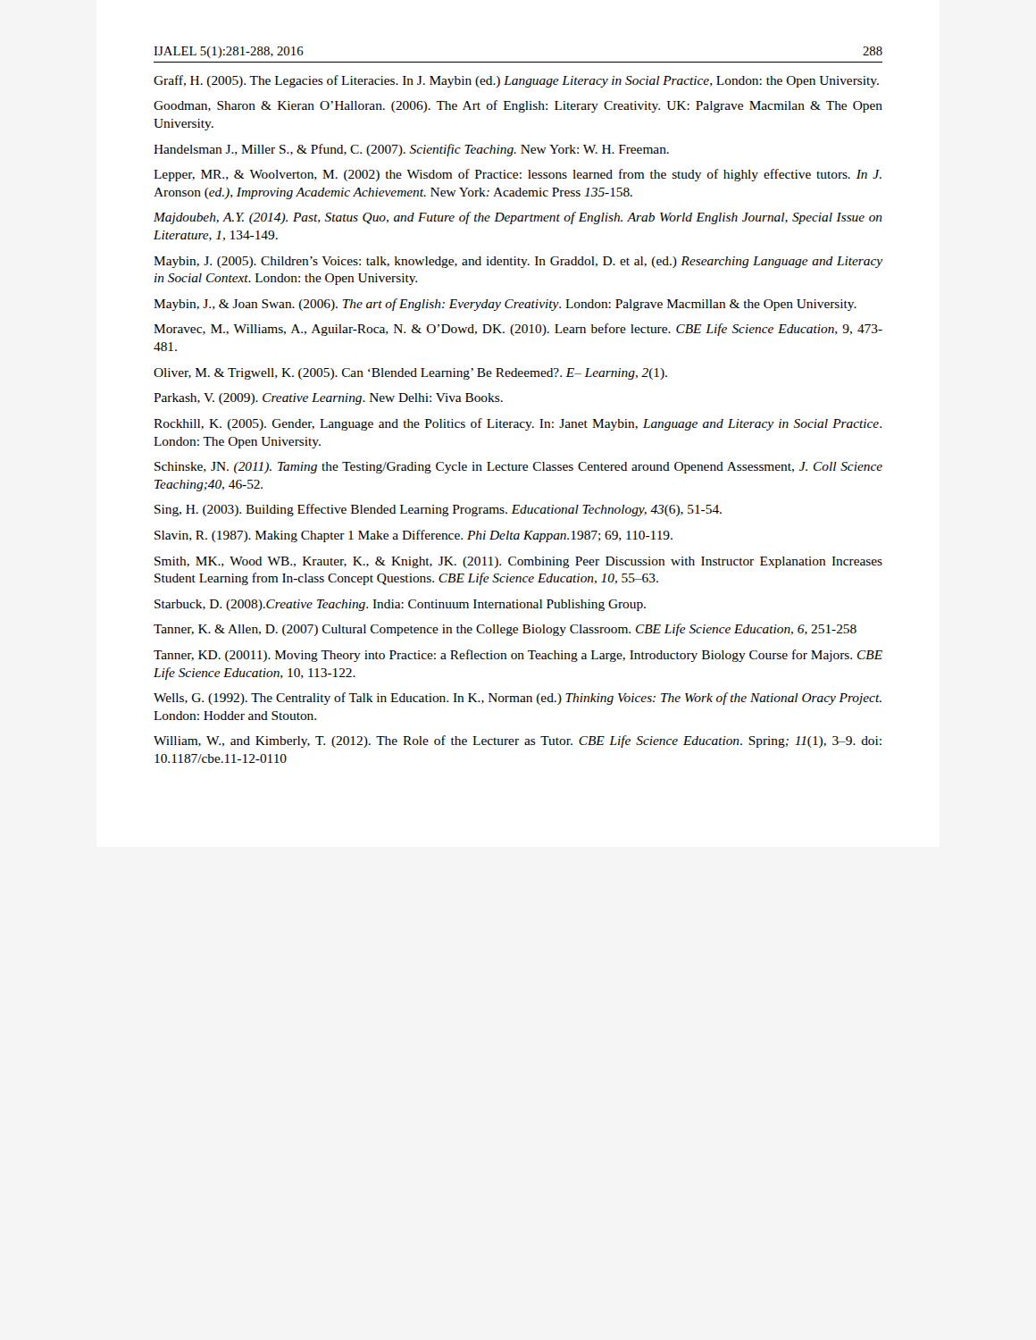IJALEL 5(1):281-288, 2016 288
Graff, H. (2005). The Legacies of Literacies. In J. Maybin (ed.) Language Literacy in Social Practice, London: the Open University.
Goodman, Sharon & Kieran O’Halloran. (2006). The Art of English: Literary Creativity. UK: Palgrave Macmilan & The Open University.
Handelsman J., Miller S., & Pfund, C. (2007). Scientific Teaching. New York: W. H. Freeman.
Lepper, MR., & Woolverton, M. (2002) the Wisdom of Practice: lessons learned from the study of highly effective tutors. In J. Aronson (ed.), Improving Academic Achievement. New York: Academic Press 135-158.
Majdoubeh, A.Y. (2014). Past, Status Quo, and Future of the Department of English. Arab World English Journal, Special Issue on Literature, 1, 134-149.
Maybin, J. (2005). Children’s Voices: talk, knowledge, and identity. In Graddol, D. et al, (ed.) Researching Language and Literacy in Social Context. London: the Open University.
Maybin, J., & Joan Swan. (2006). The art of English: Everyday Creativity. London: Palgrave Macmillan & the Open University.
Moravec, M., Williams, A., Aguilar-Roca, N. & O’Dowd, DK. (2010). Learn before lecture. CBE Life Science Education, 9, 473-481.
Oliver, M. & Trigwell, K. (2005). Can ‘Blended Learning’ Be Redeemed?. E– Learning, 2(1).
Parkash, V. (2009). Creative Learning. New Delhi: Viva Books.
Rockhill, K. (2005). Gender, Language and the Politics of Literacy. In: Janet Maybin, Language and Literacy in Social Practice. London: The Open University.
Schinske, JN. (2011). Taming the Testing/Grading Cycle in Lecture Classes Centered around Openend Assessment, J. Coll Science Teaching;40, 46-52.
Sing, H. (2003). Building Effective Blended Learning Programs. Educational Technology, 43(6), 51-54.
Slavin, R. (1987). Making Chapter 1 Make a Difference. Phi Delta Kappan. 1987; 69, 110-119.
Smith, MK., Wood WB., Krauter, K., & Knight, JK. (2011). Combining Peer Discussion with Instructor Explanation Increases Student Learning from In-class Concept Questions. CBE Life Science Education, 10, 55–63.
Starbuck, D. (2008).Creative Teaching. India: Continuum International Publishing Group.
Tanner, K. & Allen, D. (2007) Cultural Competence in the College Biology Classroom. CBE Life Science Education, 6, 251-258
Tanner, KD. (20011). Moving Theory into Practice: a Reflection on Teaching a Large, Introductory Biology Course for Majors. CBE Life Science Education, 10, 113-122.
Wells, G. (1992). The Centrality of Talk in Education. In K., Norman (ed.) Thinking Voices: The Work of the National Oracy Project. London: Hodder and Stouton.
William, W., and Kimberly, T. (2012). The Role of the Lecturer as Tutor. CBE Life Science Education. Spring; 11(1), 3–9. doi: 10.1187/cbe.11-12-0110